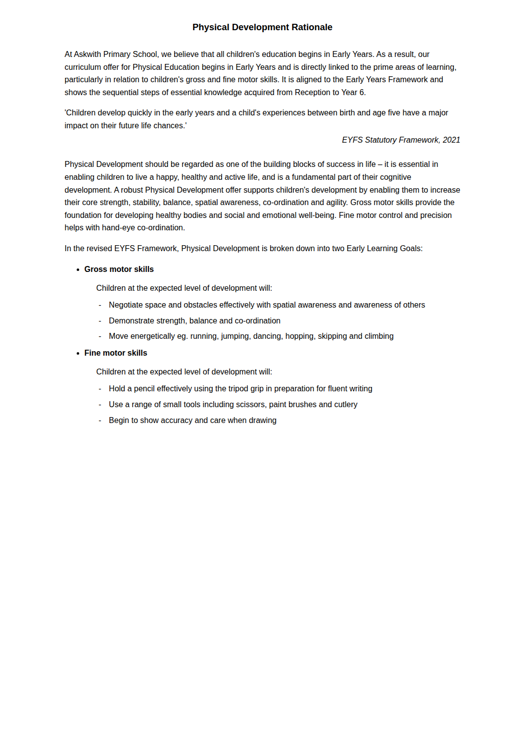Physical Development Rationale
At Askwith Primary School, we believe that all children's education begins in Early Years. As a result, our curriculum offer for Physical Education begins in Early Years and is directly linked to the prime areas of learning, particularly in relation to children's gross and fine motor skills. It is aligned to the Early Years Framework and shows the sequential steps of essential knowledge acquired from Reception to Year 6.
'Children develop quickly in the early years and a child's experiences between birth and age five have a major impact on their future life chances.'
EYFS Statutory Framework, 2021
Physical Development should be regarded as one of the building blocks of success in life – it is essential in enabling children to live a happy, healthy and active life, and is a fundamental part of their cognitive development. A robust Physical Development offer supports children's development by enabling them to increase their core strength, stability, balance, spatial awareness, co-ordination and agility. Gross motor skills provide the foundation for developing healthy bodies and social and emotional well-being. Fine motor control and precision helps with hand-eye co-ordination.
In the revised EYFS Framework, Physical Development is broken down into two Early Learning Goals:
Gross motor skills
Children at the expected level of development will:
Negotiate space and obstacles effectively with spatial awareness and awareness of others
Demonstrate strength, balance and co-ordination
Move energetically eg. running, jumping, dancing, hopping, skipping and climbing
Fine motor skills
Children at the expected level of development will:
Hold a pencil effectively using the tripod grip in preparation for fluent writing
Use a range of small tools including scissors, paint brushes and cutlery
Begin to show accuracy and care when drawing